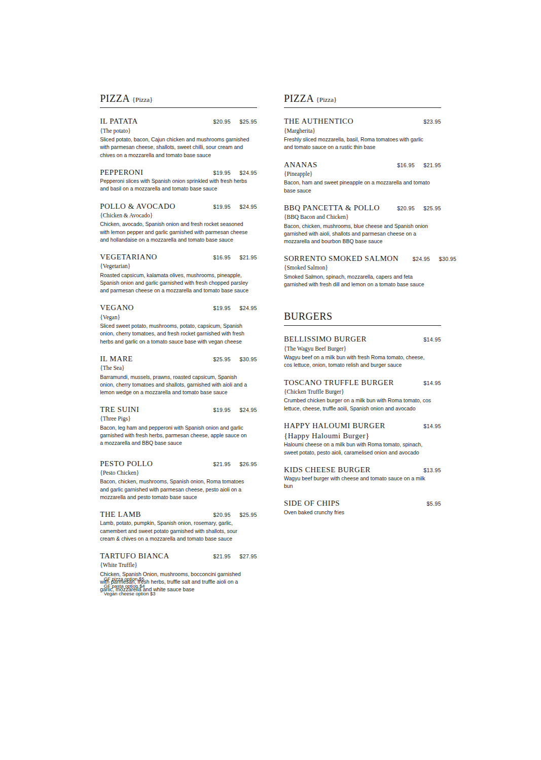PIZZA {Pizza}
IL PATATA $20.95$25.95
{The potato}
Sliced potato, bacon, Cajun chicken and mushrooms garnished with parmesan cheese, shallots, sweet chilli, sour cream and chives on a mozzarella and tomato base sauce
PEPPERONI $19.95$24.95
Pepperoni slices with Spanish onion sprinkled with fresh herbs and basil on a mozzarella and tomato base sauce
POLLO & AVOCADO $19.95$24.95
{Chicken & Avocado}
Chicken, avocado, Spanish onion and fresh rocket seasoned with lemon pepper and garlic garnished with parmesan cheese and hollandaise on a mozzarella and tomato base sauce
VEGETARIANO $16.95$21.95
{Vegetarian}
Roasted capsicum, kalamata olives, mushrooms, pineapple, Spanish onion and garlic garnished with fresh chopped parsley and parmesan cheese on a mozzarella and tomato base sauce
VEGANO $19.95$24.95
{Vegan}
Sliced sweet potato, mushrooms, potato, capsicum, Spanish onion, cherry tomatoes, and fresh rocket garnished with fresh herbs and garlic on a tomato sauce base with vegan cheese
IL MARE $25.95$30.95
{The Sea}
Barramundi, mussels, prawns, roasted capsicum, Spanish onion, cherry tomatoes and shallots, garnished with aioli and a lemon wedge on a mozzarella and tomato base sauce
TRE SUINI $19.95$24.95
{Three Pigs}
Bacon, leg ham and pepperoni with Spanish onion and garlic garnished with fresh herbs, parmesan cheese, apple sauce on a mozzarella and BBQ base sauce
PESTO POLLO $21.95$26.95
{Pesto Chicken}
Bacon, chicken, mushrooms, Spanish onion, Roma tomatoes and garlic garnished with parmesan cheese, pesto aioli on a mozzarella and pesto tomato base sauce
THE LAMB $20.95$25.95
Lamb, potato, pumpkin, Spanish onion, rosemary, garlic, camembert and sweet potato garnished with shallots, sour cream & chives on a mozzarella and tomato base sauce
TARTUFO BIANCA $21.95$27.95
{White Truffle}
Chicken, Spanish Onion, mushrooms, bocconcini garnished with parmesan, fresh herbs, truffle salt and truffle aioli on a garlic, mozzarella and white sauce base
PIZZA {Pizza}
THE AUTHENTICO $23.95
{Margherita}
Freshly sliced mozzarella, basil, Roma tomatoes with garlic and tomato sauce on a rustic thin base
ANANAS $16.95$21.95
{Pineapple}
Bacon, ham and sweet pineapple on a mozzarella and tomato base sauce
BBQ PANCETTA & POLLO $20.95$25.95
{BBQ Bacon and Chicken}
Bacon, chicken, mushrooms, blue cheese and Spanish onion garnished with aioli, shallots and parmesan cheese on a mozzarella and bourbon BBQ base sauce
SORRENTO SMOKED SALMON $24.95$30.95
{Smoked Salmon}
Smoked Salmon, spinach, mozzarella, capers and feta garnished with fresh dill and lemon on a tomato base sauce
BURGERS
BELLISSIMO BURGER $14.95
{The Wagyu Beef Burger}
Wagyu beef on a milk bun with fresh Roma tomato, cheese, cos lettuce, onion, tomato relish and burger sauce
TOSCANO TRUFFLE BURGER $14.95
{Chicken Truffle Burger}
Crumbed chicken burger on a milk bun with Roma tomato, cos lettuce, cheese, truffle aoili, Spanish onion and avocado
HAPPY HALOUMI BURGER $14.95
{Happy Haloumi Burger}
Haloumi cheese on a milk bun with Roma tomato, spinach, sweet potato, pesto aioli, caramelised onion and avocado
KIDS CHEESE BURGER $13.95
Wagyu beef burger with cheese and tomato sauce on a milk bun
SIDE OF CHIPS $5.95
Oven baked crunchy fries
GF pizza option $5
GF pasta option $4
Vegan cheese option $3